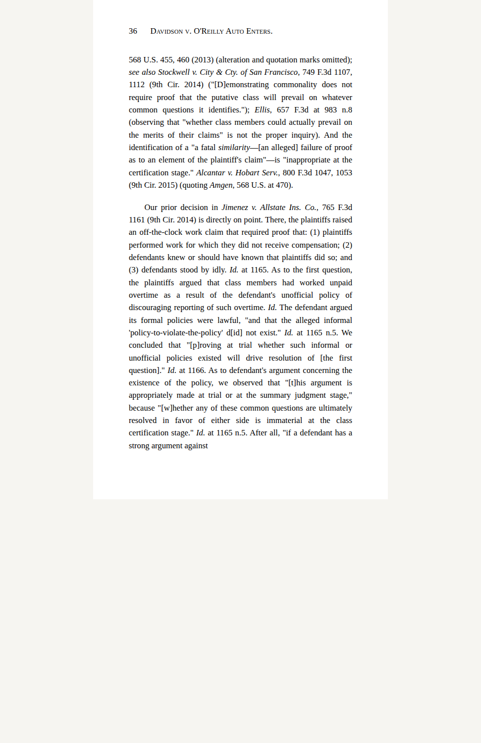36 Davidson v. O'Reilly Auto Enters.
568 U.S. 455, 460 (2013) (alteration and quotation marks omitted); see also Stockwell v. City & Cty. of San Francisco, 749 F.3d 1107, 1112 (9th Cir. 2014) ("[D]emonstrating commonality does not require proof that the putative class will prevail on whatever common questions it identifies."); Ellis, 657 F.3d at 983 n.8 (observing that "whether class members could actually prevail on the merits of their claims" is not the proper inquiry). And the identification of a "a fatal similarity—[an alleged] failure of proof as to an element of the plaintiff's claim"—is "inappropriate at the certification stage." Alcantar v. Hobart Serv., 800 F.3d 1047, 1053 (9th Cir. 2015) (quoting Amgen, 568 U.S. at 470).
Our prior decision in Jimenez v. Allstate Ins. Co., 765 F.3d 1161 (9th Cir. 2014) is directly on point. There, the plaintiffs raised an off-the-clock work claim that required proof that: (1) plaintiffs performed work for which they did not receive compensation; (2) defendants knew or should have known that plaintiffs did so; and (3) defendants stood by idly. Id. at 1165. As to the first question, the plaintiffs argued that class members had worked unpaid overtime as a result of the defendant's unofficial policy of discouraging reporting of such overtime. Id. The defendant argued its formal policies were lawful, "and that the alleged informal 'policy-to-violate-the-policy' d[id] not exist." Id. at 1165 n.5. We concluded that "[p]roving at trial whether such informal or unofficial policies existed will drive resolution of [the first question]." Id. at 1166. As to defendant's argument concerning the existence of the policy, we observed that "[t]his argument is appropriately made at trial or at the summary judgment stage," because "[w]hether any of these common questions are ultimately resolved in favor of either side is immaterial at the class certification stage." Id. at 1165 n.5. After all, "if a defendant has a strong argument against